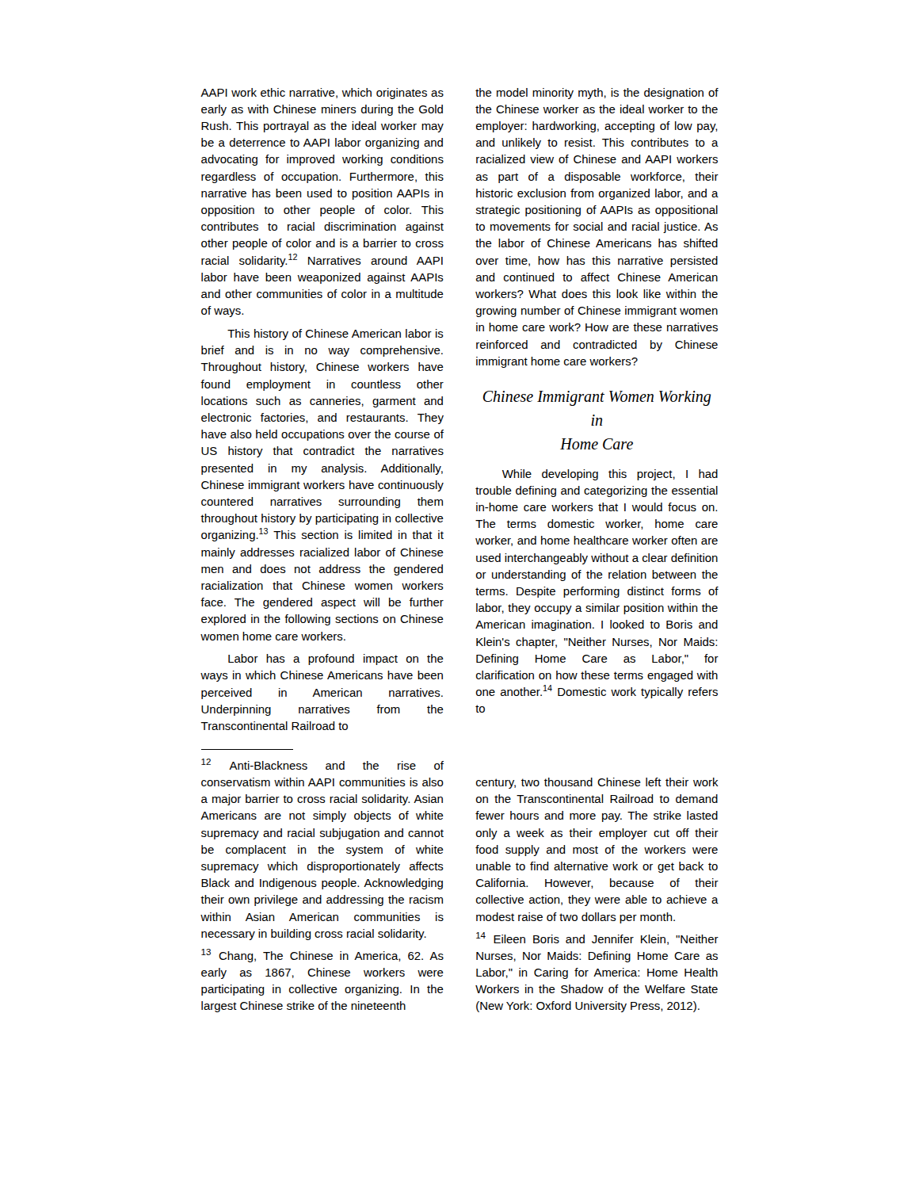AAPI work ethic narrative, which originates as early as with Chinese miners during the Gold Rush. This portrayal as the ideal worker may be a deterrence to AAPI labor organizing and advocating for improved working conditions regardless of occupation. Furthermore, this narrative has been used to position AAPIs in opposition to other people of color. This contributes to racial discrimination against other people of color and is a barrier to cross racial solidarity.12 Narratives around AAPI labor have been weaponized against AAPIs and other communities of color in a multitude of ways.
This history of Chinese American labor is brief and is in no way comprehensive. Throughout history, Chinese workers have found employment in countless other locations such as canneries, garment and electronic factories, and restaurants. They have also held occupations over the course of US history that contradict the narratives presented in my analysis. Additionally, Chinese immigrant workers have continuously countered narratives surrounding them throughout history by participating in collective organizing.13 This section is limited in that it mainly addresses racialized labor of Chinese men and does not address the gendered racialization that Chinese women workers face. The gendered aspect will be further explored in the following sections on Chinese women home care workers.
Labor has a profound impact on the ways in which Chinese Americans have been perceived in American narratives. Underpinning narratives from the Transcontinental Railroad to
12 Anti-Blackness and the rise of conservatism within AAPI communities is also a major barrier to cross racial solidarity. Asian Americans are not simply objects of white supremacy and racial subjugation and cannot be complacent in the system of white supremacy which disproportionately affects Black and Indigenous people. Acknowledging their own privilege and addressing the racism within Asian American communities is necessary in building cross racial solidarity.
13 Chang, The Chinese in America, 62. As early as 1867, Chinese workers were participating in collective organizing. In the largest Chinese strike of the nineteenth
the model minority myth, is the designation of the Chinese worker as the ideal worker to the employer: hardworking, accepting of low pay, and unlikely to resist. This contributes to a racialized view of Chinese and AAPI workers as part of a disposable workforce, their historic exclusion from organized labor, and a strategic positioning of AAPIs as oppositional to movements for social and racial justice. As the labor of Chinese Americans has shifted over time, how has this narrative persisted and continued to affect Chinese American workers? What does this look like within the growing number of Chinese immigrant women in home care work? How are these narratives reinforced and contradicted by Chinese immigrant home care workers?
Chinese Immigrant Women Working in
Home Care
While developing this project, I had trouble defining and categorizing the essential in-home care workers that I would focus on. The terms domestic worker, home care worker, and home healthcare worker often are used interchangeably without a clear definition or understanding of the relation between the terms. Despite performing distinct forms of labor, they occupy a similar position within the American imagination. I looked to Boris and Klein's chapter, "Neither Nurses, Nor Maids: Defining Home Care as Labor," for clarification on how these terms engaged with one another.14 Domestic work typically refers to
century, two thousand Chinese left their work on the Transcontinental Railroad to demand fewer hours and more pay. The strike lasted only a week as their employer cut off their food supply and most of the workers were unable to find alternative work or get back to California. However, because of their collective action, they were able to achieve a modest raise of two dollars per month.
14 Eileen Boris and Jennifer Klein, "Neither Nurses, Nor Maids: Defining Home Care as Labor," in Caring for America: Home Health Workers in the Shadow of the Welfare State (New York: Oxford University Press, 2012).